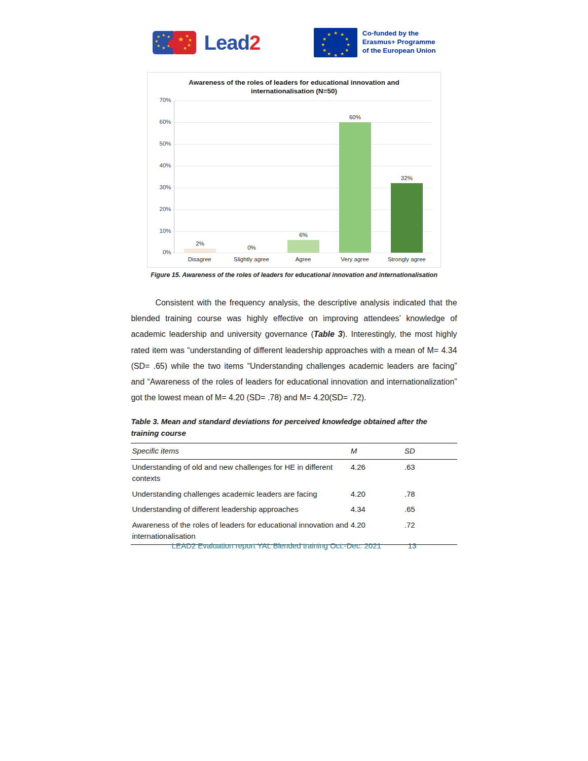★★★★ ★★★★
★★★★★
Lead2
★ ★ ★ ★ ★ ★ ★ ★ ★ ★ ★ ★
Co-funded by the
Erasmus+ Programme
of the European Union
Awareness of the roles of leaders for educational innovation and
internationalisation (N=50)
70%
60%
50%
40%
30%
20%
10%
0%
2%
0%
6%
60%
32%
Disagree
Slightly agree
Agree
Very agree
Strongly agree
Figure 15. Awareness of the roles of leaders for educational innovation and internationalisation
Consistent with the frequency analysis, the descriptive analysis indicated that the blended training course was highly effective on improving attendees’ knowledge of academic leadership and university governance (Table 3). Interestingly, the most highly rated item was “understanding of different leadership approaches with a mean of M= 4.34 (SD= .65) while the two items “Understanding challenges academic leaders are facing” and “Awareness of the roles of leaders for educational innovation and internationalization” got the lowest mean of M= 4.20 (SD= .78) and M= 4.20(SD= .72).
Table 3. Mean and standard deviations for perceived knowledge obtained after the training course
| Specific items | M | SD |
| --- | --- | --- |
| Understanding of old and new challenges for HE in different contexts | 4.26 | .63 |
| Understanding challenges academic leaders are facing | 4.20 | .78 |
| Understanding of different leadership approaches | 4.34 | .65 |
| Awareness of the roles of leaders for educational innovation and internationalisation | 4.20 | .72 |
LEAD2 Evaluation report YAL Blended training Oct.-Dec. 2021
13